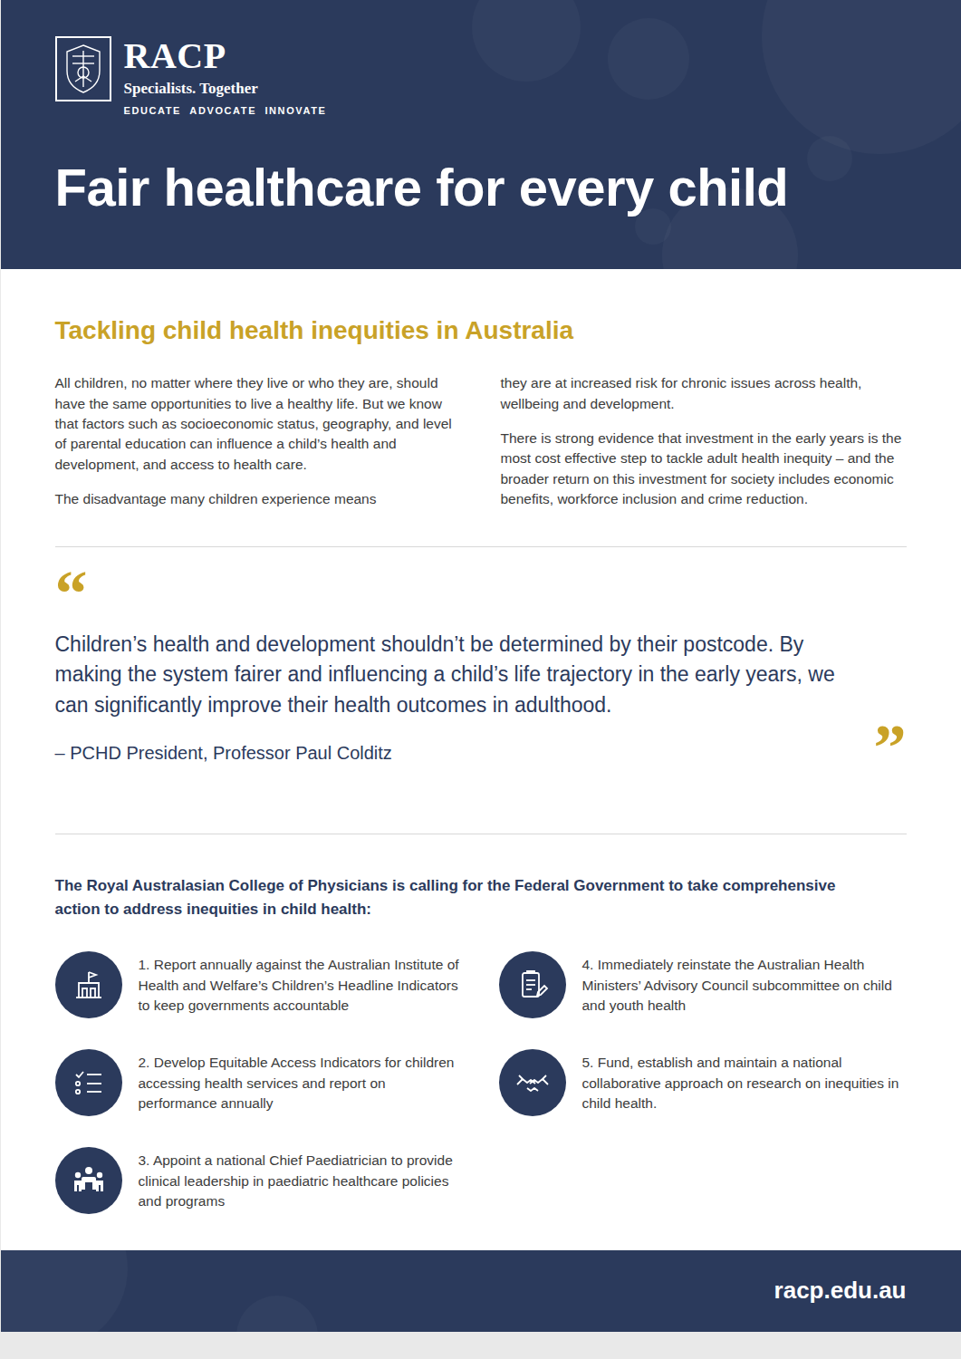RACP
Specialists. Together
EDUCATE ADVOCATE INNOVATE
Fair healthcare for every child
Tackling child health inequities in Australia
All children, no matter where they live or who they are, should have the same opportunities to live a healthy life. But we know that factors such as socioeconomic status, geography, and level of parental education can influence a child’s health and development, and access to health care.
The disadvantage many children experience means
they are at increased risk for chronic issues across health, wellbeing and development.
There is strong evidence that investment in the early years is the most cost effective step to tackle adult health inequity – and the broader return on this investment for society includes economic benefits, workforce inclusion and crime reduction.
“
Children’s health and development shouldn’t be determined by their postcode. By making the system fairer and influencing a child’s life trajectory in the early years, we can significantly improve their health outcomes in adulthood.
– PCHD President, Professor Paul Colditz
”
The Royal Australasian College of Physicians is calling for the Federal Government to take comprehensive action to address inequities in child health:
1. Report annually against the Australian Institute of Health and Welfare’s Children’s Headline Indicators to keep governments accountable
2. Develop Equitable Access Indicators for children accessing health services and report on performance annually
3. Appoint a national Chief Paediatrician to provide clinical leadership in paediatric healthcare policies and programs
4. Immediately reinstate the Australian Health Ministers’ Advisory Council subcommittee on child and youth health
5. Fund, establish and maintain a national collaborative approach on research on inequities in child health.
racp.edu.au